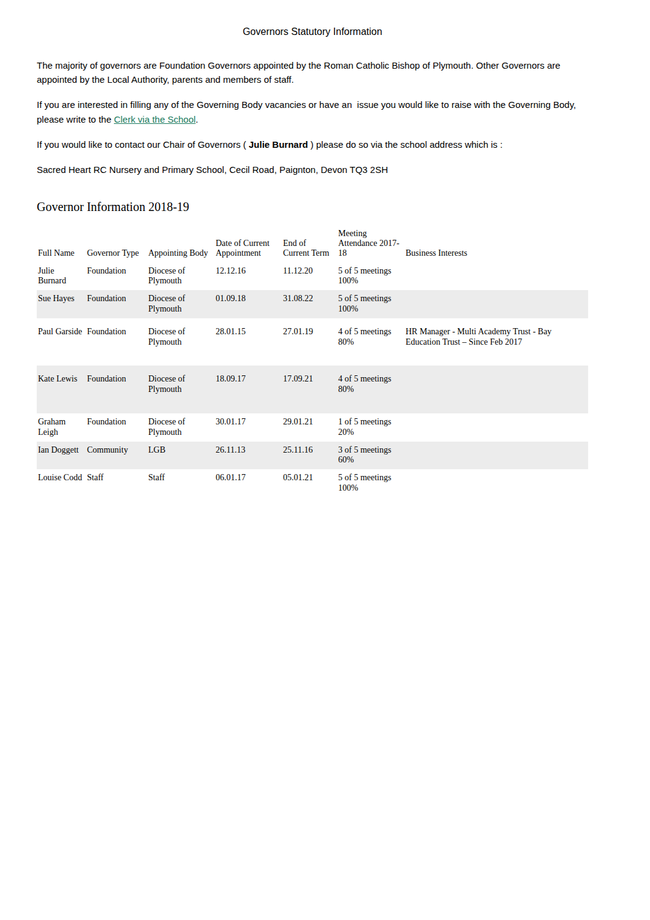Governors Statutory Information
The majority of governors are Foundation Governors appointed by the Roman Catholic Bishop of Plymouth. Other Governors are appointed by the Local Authority, parents and members of staff.
If you are interested in filling any of the Governing Body vacancies or have an issue you would like to raise with the Governing Body, please write to the Clerk via the School.
If you would like to contact our Chair of Governors ( Julie Burnard ) please do so via the school address which is :
Sacred Heart RC Nursery and Primary School, Cecil Road, Paignton, Devon TQ3 2SH
Governor Information 2018-19
| Full Name | Governor Type | Appointing Body | Date of Current Appointment | End of Current Term | Meeting Attendance 2017-18 | Business Interests |
| --- | --- | --- | --- | --- | --- | --- |
| Julie Burnard | Foundation | Diocese of Plymouth | 12.12.16 | 11.12.20 | 5 of 5 meetings 100% | |
| Sue Hayes | Foundation | Diocese of Plymouth | 01.09.18 | 31.08.22 | 5 of 5 meetings 100% | |
| Paul Garside | Foundation | Diocese of Plymouth | 28.01.15 | 27.01.19 | 4 of 5 meetings 80% | HR Manager - Multi Academy Trust - Bay Education Trust – Since Feb 2017 |
| Kate Lewis | Foundation | Diocese of Plymouth | 18.09.17 | 17.09.21 | 4 of 5 meetings 80% | |
| Graham Leigh | Foundation | Diocese of Plymouth | 30.01.17 | 29.01.21 | 1 of 5 meetings 20% | |
| Ian Doggett | Community | LGB | 26.11.13 | 25.11.16 | 3 of 5 meetings 60% | |
| Louise Codd | Staff | Staff | 06.01.17 | 05.01.21 | 5 of 5 meetings 100% | |